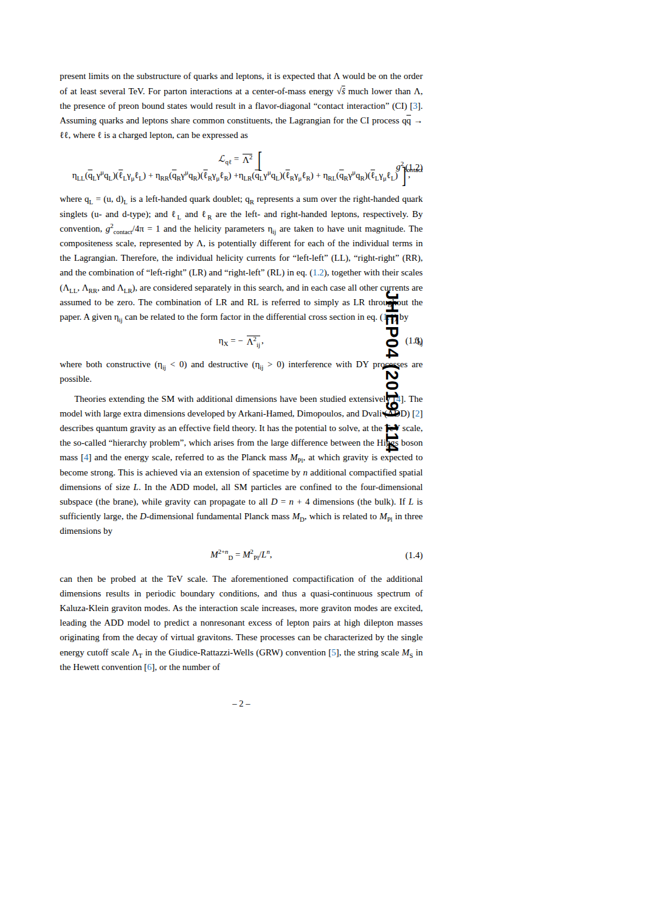present limits on the substructure of quarks and leptons, it is expected that Λ would be on the order of at least several TeV. For parton interactions at a center-of-mass energy √ŝ much lower than Λ, the presence of preon bound states would result in a flavor-diagonal “contact interaction” (CI) [3]. Assuming quarks and leptons share common constituents, the Lagrangian for the CI process qq → ℓℓ, where ℓ is a charged lepton, can be expressed as
ℒqℓ = g2contact Λ2 [ ηLL(qLγμqL)(ℓLγμℓL) + ηRR(qRγμqR)(ℓRγμℓR) +ηLR(qLγμqL)(ℓRγμℓR) + ηRL(qRγμqR)(ℓLγμℓL) ], (1.2)
where qL = (u, d)L is a left-handed quark doublet; qR represents a sum over the right-handed quark singlets (u- and d-type); and ℓL and ℓR are the left- and right-handed leptons, respectively. By convention, g2contact/4π = 1 and the helicity parameters ηij are taken to have unit magnitude. The compositeness scale, represented by Λ, is potentially different for each of the individual terms in the Lagrangian. Therefore, the individual helicity currents for “left-left” (LL), “right-right” (RR), and the combination of “left-right” (LR) and “right-left” (RL) in eq. (1.2), together with their scales (ΛLL, ΛRR, and ΛLR), are considered separately in this search, and in each case all other currents are assumed to be zero. The combination of LR and RL is referred to simply as LR throughout the paper. A given ηij can be related to the form factor in the differential cross section in eq. (1.1) by
ηX = − ηij Λ2ij , (1.3)
where both constructive (ηij < 0) and destructive (ηij > 0) interference with DY processes are possible.
Theories extending the SM with additional dimensions have been studied extensively [4]. The model with large extra dimensions developed by Arkani-Hamed, Dimopoulos, and Dvali (ADD) [2] describes quantum gravity as an effective field theory. It has the potential to solve, at the TeV scale, the so-called “hierarchy problem”, which arises from the large difference between the Higgs boson mass [4] and the energy scale, referred to as the Planck mass MPl, at which gravity is expected to become strong. This is achieved via an extension of spacetime by n additional compactified spatial dimensions of size L. In the ADD model, all SM particles are confined to the four-dimensional subspace (the brane), while gravity can propagate to all D = n + 4 dimensions (the bulk). If L is sufficiently large, the D-dimensional fundamental Planck mass MD, which is related to MPl in three dimensions by
M2+nD = M2Pl/Ln, (1.4)
can then be probed at the TeV scale. The aforementioned compactification of the additional dimensions results in periodic boundary conditions, and thus a quasi-continuous spectrum of Kaluza-Klein graviton modes. As the interaction scale increases, more graviton modes are excited, leading the ADD model to predict a nonresonant excess of lepton pairs at high dilepton masses originating from the decay of virtual gravitons. These processes can be characterized by the single energy cutoff scale ΛT in the Giudice-Rattazzi-Wells (GRW) convention [5], the string scale MS in the Hewett convention [6], or the number of
JHEP04 (2019) 114
– 2 –